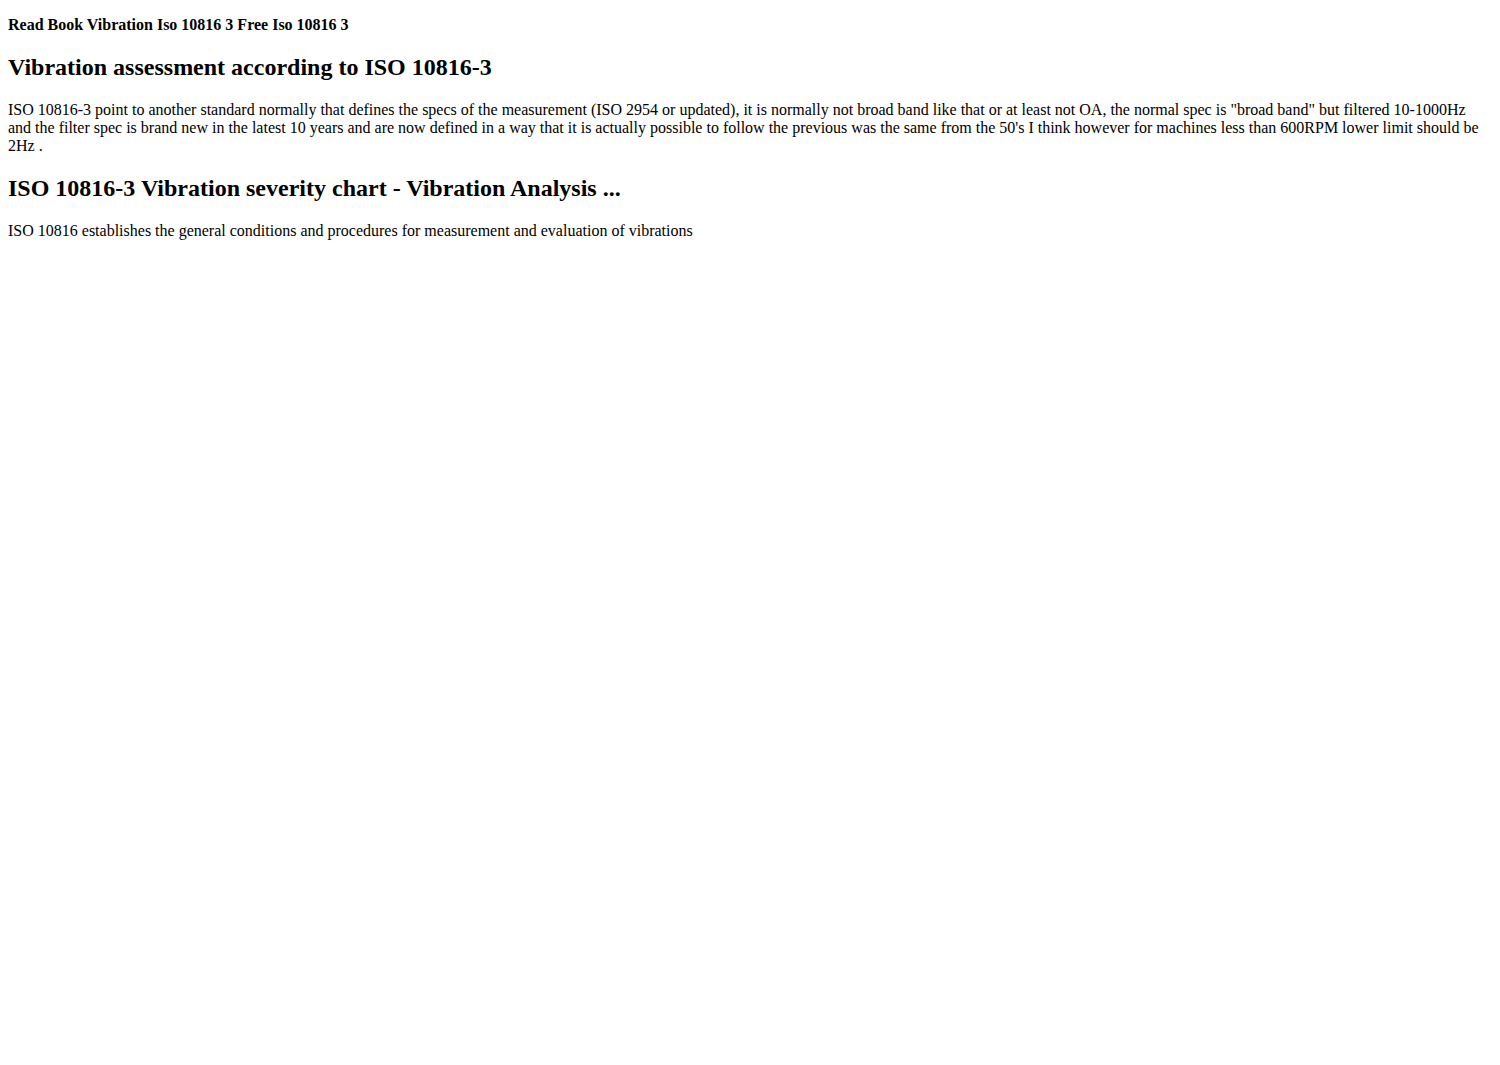Read Book Vibration Iso 10816 3 Free Iso 10816 3
Vibration assessment according to ISO 10816-3
ISO 10816-3 point to another standard normally that defines the specs of the measurement (ISO 2954 or updated), it is normally not broad band like that or at least not OA, the normal spec is "broad band" but filtered 10-1000Hz and the filter spec is brand new in the latest 10 years and are now defined in a way that it is actually possible to follow the previous was the same from the 50's I think however for machines less than 600RPM lower limit should be 2Hz .
ISO 10816-3 Vibration severity chart - Vibration Analysis ...
ISO 10816 establishes the general conditions and procedures for measurement and evaluation of vibrations